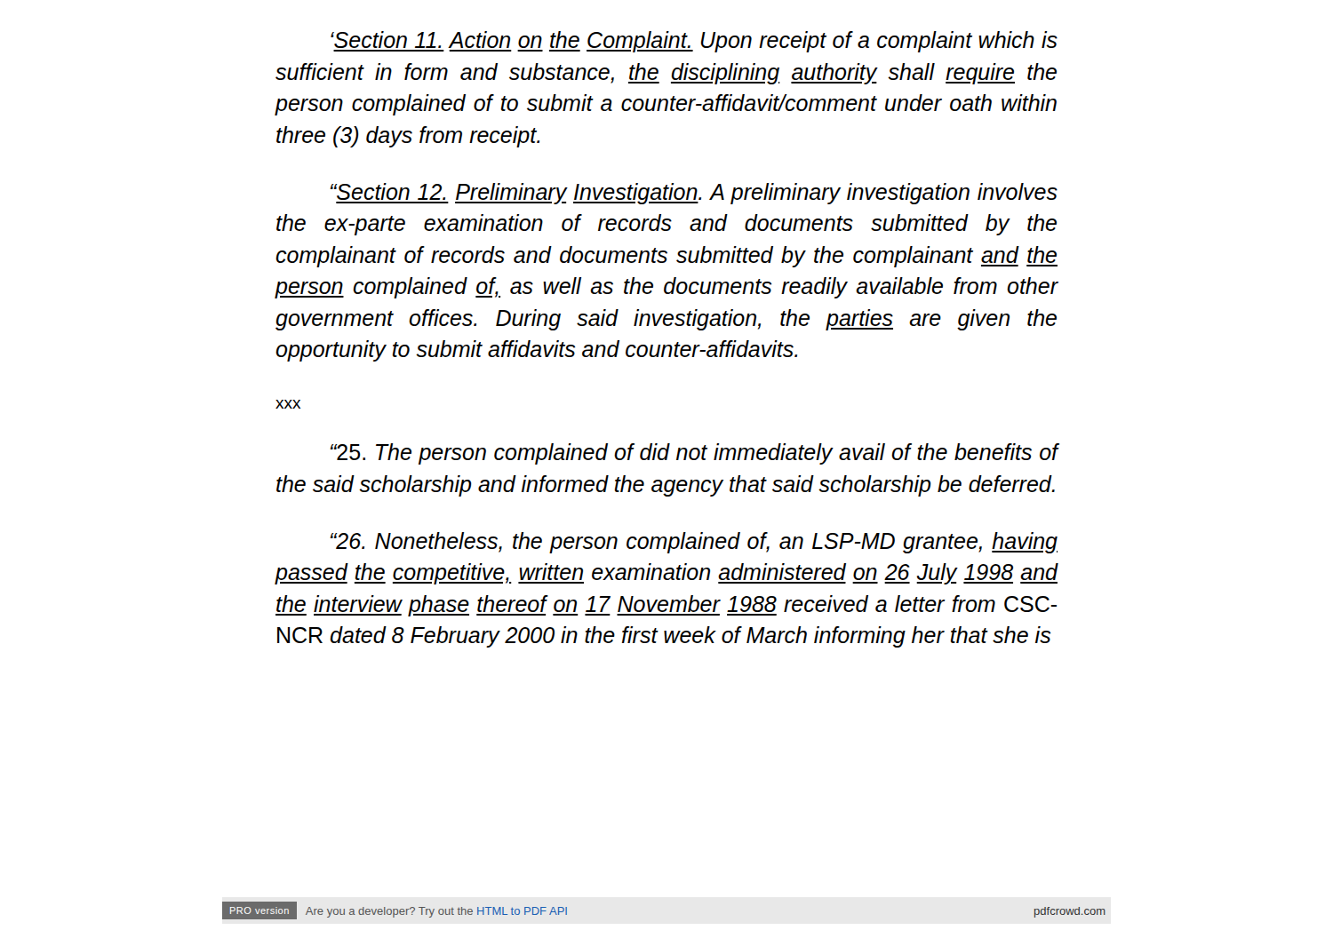‘Section 11. Action on the Complaint. Upon receipt of a complaint which is sufficient in form and substance, the disciplining authority shall require the person complained of to submit a counter-affidavit/comment under oath within three (3) days from receipt.
“Section 12. Preliminary Investigation. A preliminary investigation involves the ex-parte examination of records and documents submitted by the complainant of records and documents submitted by the complainant and the person complained of, as well as the documents readily available from other government offices. During said investigation, the parties are given the opportunity to submit affidavits and counter-affidavits.
xxx
“25. The person complained of did not immediately avail of the benefits of the said scholarship and informed the agency that said scholarship be deferred.
“26. Nonetheless, the person complained of, an LSP-MD grantee, having passed the competitive, written examination administered on 26 July 1998 and the interview phase thereof on 17 November 1988 received a letter from CSC-NCR dated 8 February 2000 in the first week of March informing her that she is
PRO version Are you a developer? Try out the HTML to PDF API pdfcrowd.com